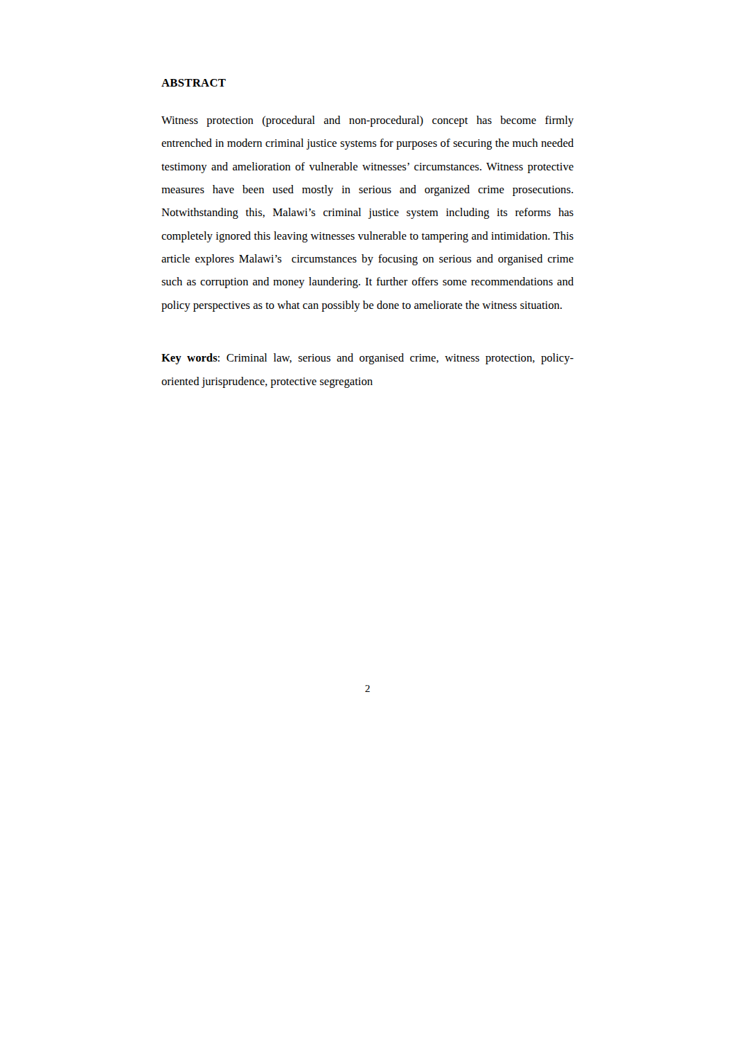ABSTRACT
Witness protection (procedural and non-procedural) concept has become firmly entrenched in modern criminal justice systems for purposes of securing the much needed testimony and amelioration of vulnerable witnesses’ circumstances. Witness protective measures have been used mostly in serious and organized crime prosecutions. Notwithstanding this, Malawi’s criminal justice system including its reforms has completely ignored this leaving witnesses vulnerable to tampering and intimidation. This article explores Malawi’s circumstances by focusing on serious and organised crime such as corruption and money laundering. It further offers some recommendations and policy perspectives as to what can possibly be done to ameliorate the witness situation.
Key words: Criminal law, serious and organised crime, witness protection, policy-oriented jurisprudence, protective segregation
2